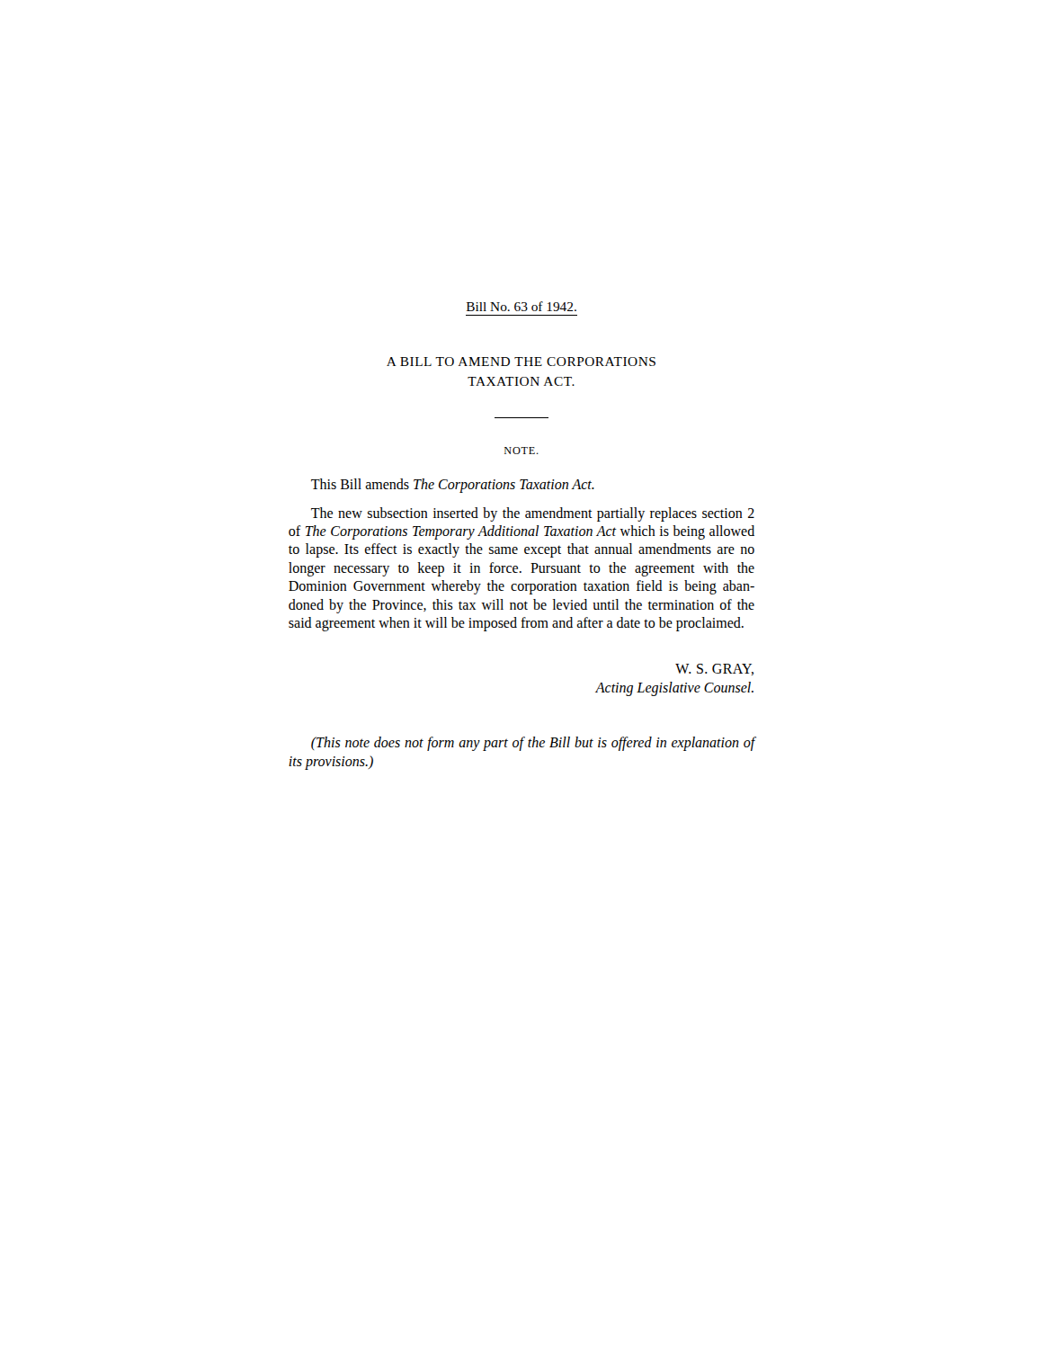Bill No. 63 of 1942.
A BILL TO AMEND THE CORPORATIONS
TAXATION ACT.
NOTE.
This Bill amends The Corporations Taxation Act.
The new subsection inserted by the amendment partially replaces section 2 of The Corporations Temporary Additional Taxation Act which is being allowed to lapse. Its effect is exactly the same except that annual amendments are no longer necessary to keep it in force. Pursuant to the agreement with the Dominion Government whereby the corporation taxation field is being abandoned by the Province, this tax will not be levied until the termination of the said agreement when it will be imposed from and after a date to be proclaimed.
W. S. GRAY, Acting Legislative Counsel.
(This note does not form any part of the Bill but is offered in explanation of its provisions.)